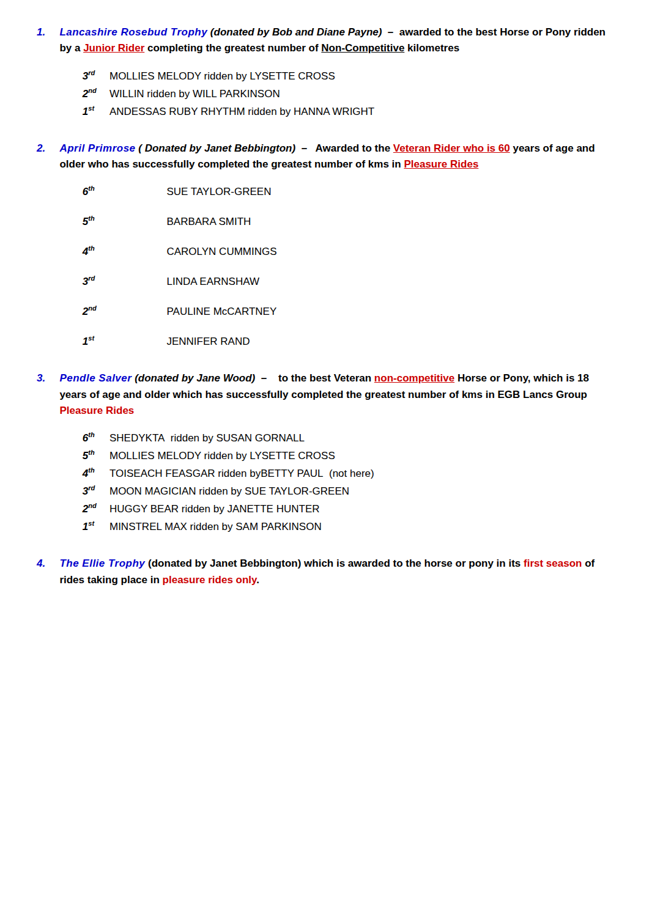Lancashire Rosebud Trophy (donated by Bob and Diane Payne) – awarded to the best Horse or Pony ridden by a Junior Rider completing the greatest number of Non-Competitive kilometres
3rd MOLLIES MELODY ridden by LYSETTE CROSS
2nd WILLIN ridden by WILL PARKINSON
1st ANDESSAS RUBY RHYTHM ridden by HANNA WRIGHT
April Primrose ( Donated by Janet Bebbington) – Awarded to the Veteran Rider who is 60 years of age and older who has successfully completed the greatest number of kms in Pleasure Rides
6th SUE TAYLOR-GREEN
5th BARBARA SMITH
4th CAROLYN CUMMINGS
3rd LINDA EARNSHAW
2nd PAULINE McCARTNEY
1st JENNIFER RAND
Pendle Salver (donated by Jane Wood) – to the best Veteran non-competitive Horse or Pony, which is 18 years of age and older which has successfully completed the greatest number of kms in EGB Lancs Group Pleasure Rides
6th SHEDYKTA ridden by SUSAN GORNALL
5th MOLLIES MELODY ridden by LYSETTE CROSS
4th TOISEACH FEASGAR ridden byBETTY PAUL (not here)
3rd MOON MAGICIAN ridden by SUE TAYLOR-GREEN
2nd HUGGY BEAR ridden by JANETTE HUNTER
1st MINSTREL MAX ridden by SAM PARKINSON
The Ellie Trophy (donated by Janet Bebbington) which is awarded to the horse or pony in its first season of rides taking place in pleasure rides only.